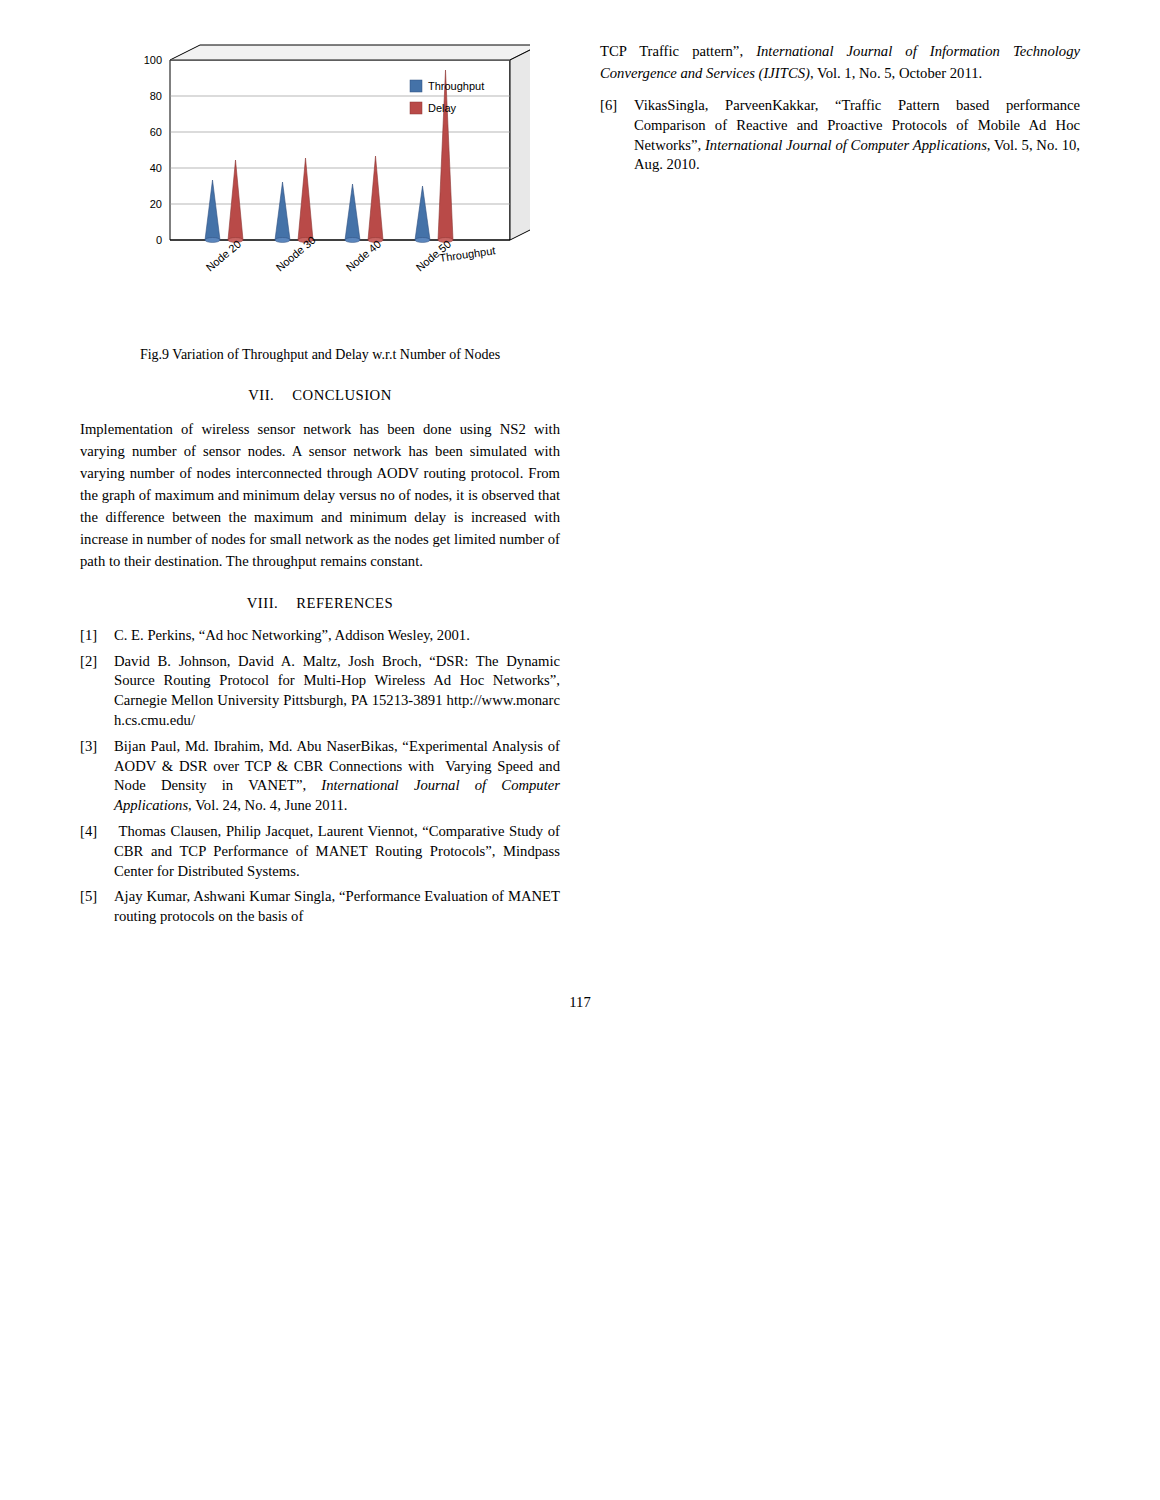100 80 60 40 20 0 Throughput Delay Throughput Node 20 Noode 30 Node 40 Node 50
Fig.9 Variation of Throughput and Delay w.r.t Number of Nodes
VII. CONCLUSION
Implementation of wireless sensor network has been done using NS2 with varying number of sensor nodes. A sensor network has been simulated with varying number of nodes interconnected through AODV routing protocol. From the graph of maximum and minimum delay versus no of nodes, it is observed that the difference between the maximum and minimum delay is increased with increase in number of nodes for small network as the nodes get limited number of path to their destination. The throughput remains constant.
VIII. REFERENCES
[1] C. E. Perkins, “Ad hoc Networking”, Addison Wesley, 2001.
[2] David B. Johnson, David A. Maltz, Josh Broch, “DSR: The Dynamic Source Routing Protocol for Multi-Hop Wireless Ad Hoc Networks”, Carnegie Mellon University Pittsburgh, PA 15213-3891 http://www.monarch.cs.cmu.edu/
[3] Bijan Paul, Md. Ibrahim, Md. Abu NaserBikas, “Experimental Analysis of AODV & DSR over TCP & CBR Connections with Varying Speed and Node Density in VANET”, International Journal of Computer Applications, Vol. 24, No. 4, June 2011.
[4] Thomas Clausen, Philip Jacquet, Laurent Viennot, “Comparative Study of CBR and TCP Performance of MANET Routing Protocols”, Mindpass Center for Distributed Systems.
[5] Ajay Kumar, Ashwani Kumar Singla, “Performance Evaluation of MANET routing protocols on the basis of
TCP Traffic pattern”, International Journal of Information Technology Convergence and Services (IJITCS), Vol. 1, No. 5, October 2011.
[6] VikasSingla, ParveenKakkar, “Traffic Pattern based performance Comparison of Reactive and Proactive Protocols of Mobile Ad Hoc Networks”, International Journal of Computer Applications, Vol. 5, No. 10, Aug. 2010.
117